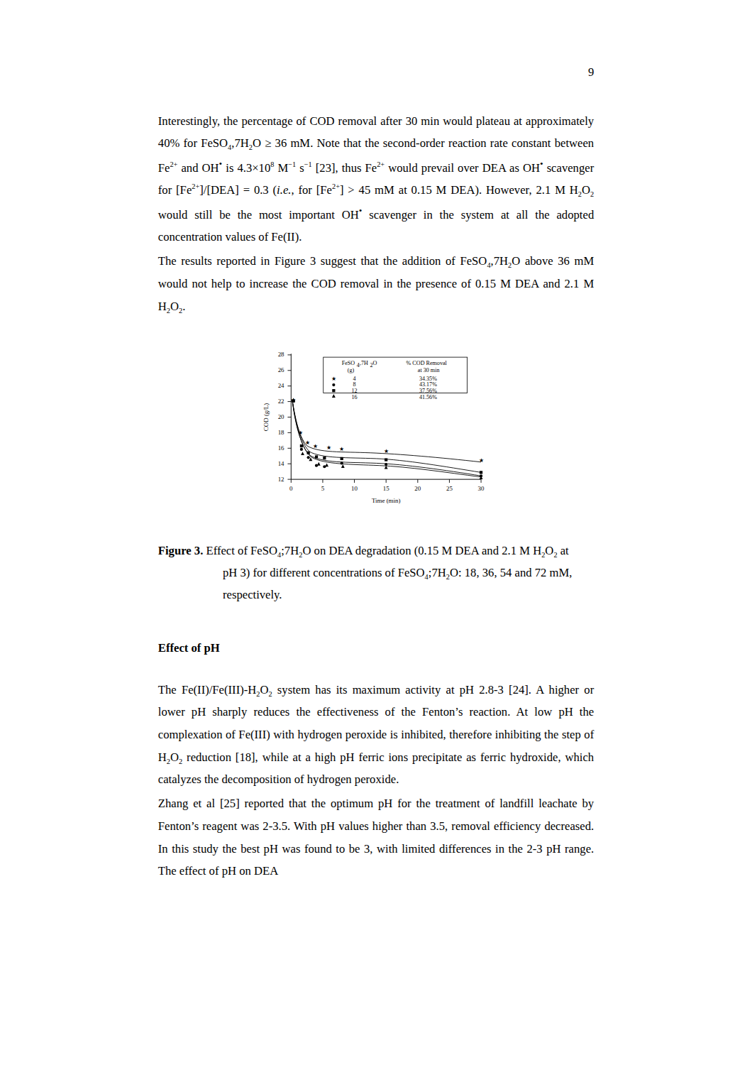9
Interestingly, the percentage of COD removal after 30 min would plateau at approximately 40% for FeSO4,7H2O ≥ 36 mM. Note that the second-order reaction rate constant between Fe2+ and OH• is 4.3×108 M−1 s−1 [23], thus Fe2+ would prevail over DEA as OH• scavenger for [Fe2+]/[DEA] = 0.3 (i.e., for [Fe2+] > 45 mM at 0.15 M DEA). However, 2.1 M H2O2 would still be the most important OH• scavenger in the system at all the adopted concentration values of Fe(II).
The results reported in Figure 3 suggest that the addition of FeSO4,7H2O above 36 mM would not help to increase the COD removal in the presence of 0.15 M DEA and 2.1 M H2O2.
12 14 16 18 20 22 24 26 28 0 5 10 15 20 25 30 Time (min) COD (g/L) FeSO 4 ,7H 2 O (g) % COD Removal at 30 min ★ 4 34.35% 8 43.17% 12 37.56% 16 41.56% ★ ★ ★ ★ ★ ★ ★ ★
Figure 3. Effect of FeSO4;7H2O on DEA degradation (0.15 M DEA and 2.1 M H2O2 at pH 3) for different concentrations of FeSO4;7H2O: 18, 36, 54 and 72 mM, respectively.
Effect of pH
The Fe(II)/Fe(III)-H2O2 system has its maximum activity at pH 2.8-3 [24]. A higher or lower pH sharply reduces the effectiveness of the Fenton’s reaction. At low pH the complexation of Fe(III) with hydrogen peroxide is inhibited, therefore inhibiting the step of H2O2 reduction [18], while at a high pH ferric ions precipitate as ferric hydroxide, which catalyzes the decomposition of hydrogen peroxide.
Zhang et al [25] reported that the optimum pH for the treatment of landfill leachate by Fenton’s reagent was 2-3.5. With pH values higher than 3.5, removal efficiency decreased. In this study the best pH was found to be 3, with limited differences in the 2-3 pH range. The effect of pH on DEA